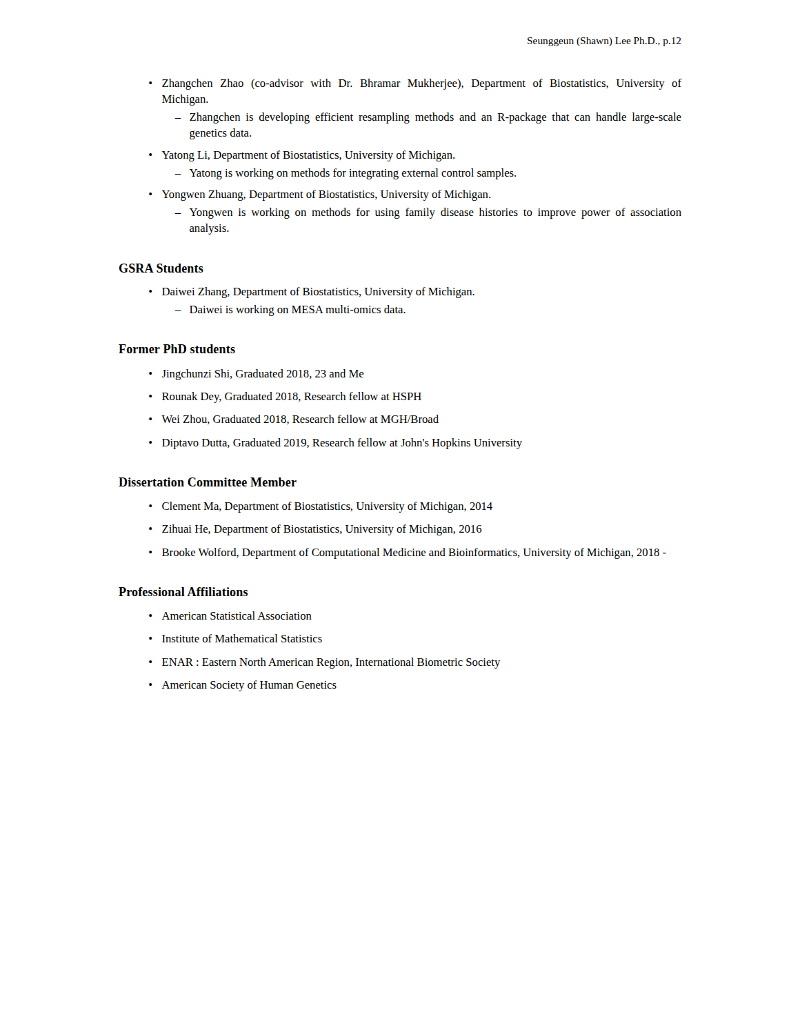Seunggeun (Shawn) Lee Ph.D., p.12
Zhangchen Zhao (co-advisor with Dr. Bhramar Mukherjee), Department of Biostatistics, University of Michigan.
Zhangchen is developing efficient resampling methods and an R-package that can handle large-scale genetics data.
Yatong Li, Department of Biostatistics, University of Michigan.
Yatong is working on methods for integrating external control samples.
Yongwen Zhuang, Department of Biostatistics, University of Michigan.
Yongwen is working on methods for using family disease histories to improve power of association analysis.
GSRA Students
Daiwei Zhang, Department of Biostatistics, University of Michigan.
Daiwei is working on MESA multi-omics data.
Former PhD students
Jingchunzi Shi, Graduated 2018, 23 and Me
Rounak Dey, Graduated 2018, Research fellow at HSPH
Wei Zhou, Graduated 2018, Research fellow at MGH/Broad
Diptavo Dutta, Graduated 2019, Research fellow at John's Hopkins University
Dissertation Committee Member
Clement Ma, Department of Biostatistics, University of Michigan, 2014
Zihuai He, Department of Biostatistics, University of Michigan, 2016
Brooke Wolford, Department of Computational Medicine and Bioinformatics, University of Michigan, 2018 -
Professional Affiliations
American Statistical Association
Institute of Mathematical Statistics
ENAR : Eastern North American Region, International Biometric Society
American Society of Human Genetics